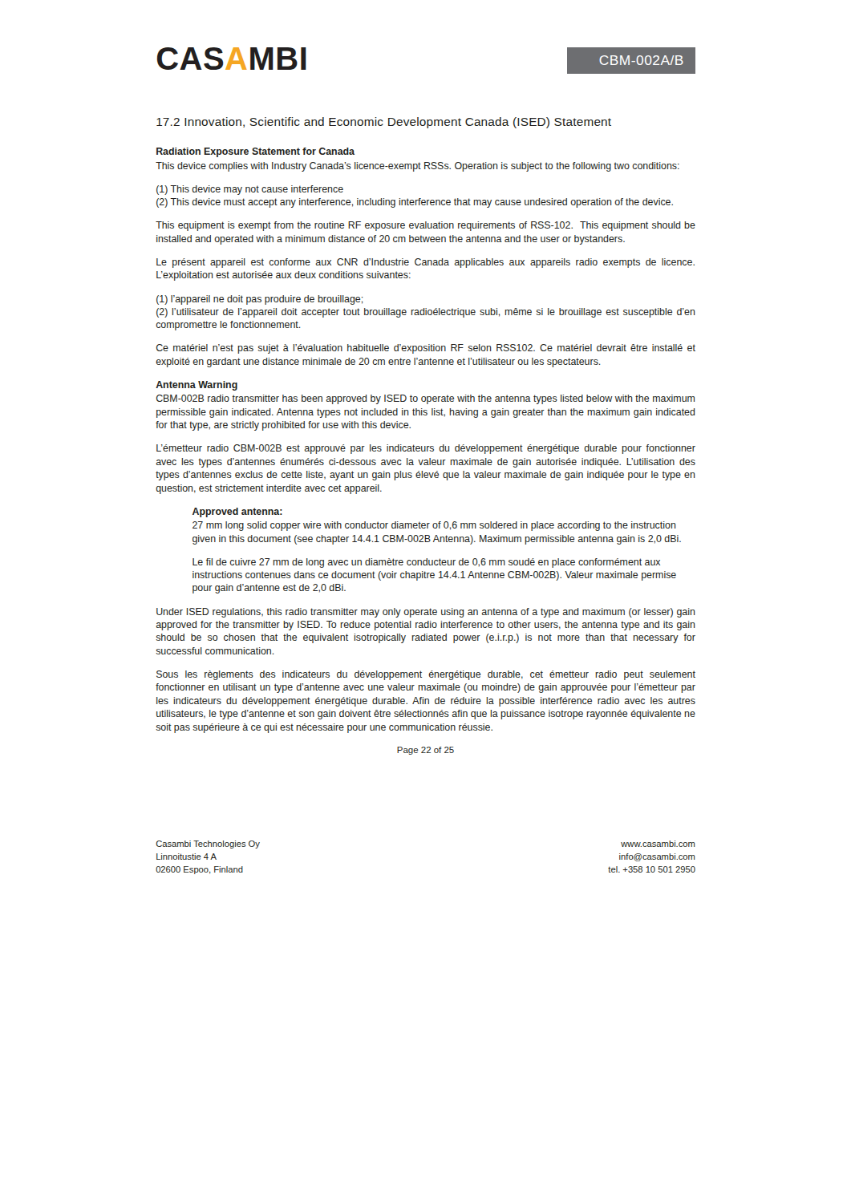CASAMBI
CBM-002A/B
17.2 Innovation, Scientific and Economic Development Canada (ISED) Statement
Radiation Exposure Statement for Canada
This device complies with Industry Canada’s licence-exempt RSSs. Operation is subject to the following two conditions:
(1) This device may not cause interference
(2) This device must accept any interference, including interference that may cause undesired operation of the device.
This equipment is exempt from the routine RF exposure evaluation requirements of RSS-102. This equipment should be installed and operated with a minimum distance of 20 cm between the antenna and the user or bystanders.
Le présent appareil est conforme aux CNR d’Industrie Canada applicables aux appareils radio exempts de licence. L’exploitation est autorisée aux deux conditions suivantes:
(1) l’appareil ne doit pas produire de brouillage;
(2) l’utilisateur de l’appareil doit accepter tout brouillage radioélectrique subi, même si le brouillage est susceptible d’en compromettre le fonctionnement.
Ce matériel n’est pas sujet à l’évaluation habituelle d’exposition RF selon RSS102. Ce matériel devrait être installé et exploité en gardant une distance minimale de 20 cm entre l’antenne et l’utilisateur ou les spectateurs.
Antenna Warning
CBM-002B radio transmitter has been approved by ISED to operate with the antenna types listed below with the maximum permissible gain indicated. Antenna types not included in this list, having a gain greater than the maximum gain indicated for that type, are strictly prohibited for use with this device.
L’émetteur radio CBM-002B est approuvé par les indicateurs du développement énergétique durable pour fonctionner avec les types d’antennes énumérés ci-dessous avec la valeur maximale de gain autorisée indiquée. L’utilisation des types d’antennes exclus de cette liste, ayant un gain plus élevé que la valeur maximale de gain indiquée pour le type en question, est strictement interdite avec cet appareil.
Approved antenna:
27 mm long solid copper wire with conductor diameter of 0,6 mm soldered in place according to the instruction given in this document (see chapter 14.4.1 CBM-002B Antenna). Maximum permissible antenna gain is 2,0 dBi.
Le fil de cuivre 27 mm de long avec un diamètre conducteur de 0,6 mm soudé en place conformément aux instructions contenues dans ce document (voir chapitre 14.4.1 Antenne CBM-002B). Valeur maximale permise pour gain d’antenne est de 2,0 dBi.
Under ISED regulations, this radio transmitter may only operate using an antenna of a type and maximum (or lesser) gain approved for the transmitter by ISED. To reduce potential radio interference to other users, the antenna type and its gain should be so chosen that the equivalent isotropically radiated power (e.i.r.p.) is not more than that necessary for successful communication.
Sous les règlements des indicateurs du développement énergétique durable, cet émetteur radio peut seulement fonctionner en utilisant un type d’antenne avec une valeur maximale (ou moindre) de gain approuvée pour l’émetteur par les indicateurs du développement énergétique durable. Afin de réduire la possible interférence radio avec les autres utilisateurs, le type d’antenne et son gain doivent être sélectionnés afin que la puissance isotrope rayonnée équivalente ne soit pas supérieure à ce qui est nécessaire pour une communication réussie.
Page 22 of 25
Casambi Technologies Oy
Linnoitustie 4 A
02600 Espoo, Finland
www.casambi.com
info@casambi.com
tel. +358 10 501 2950